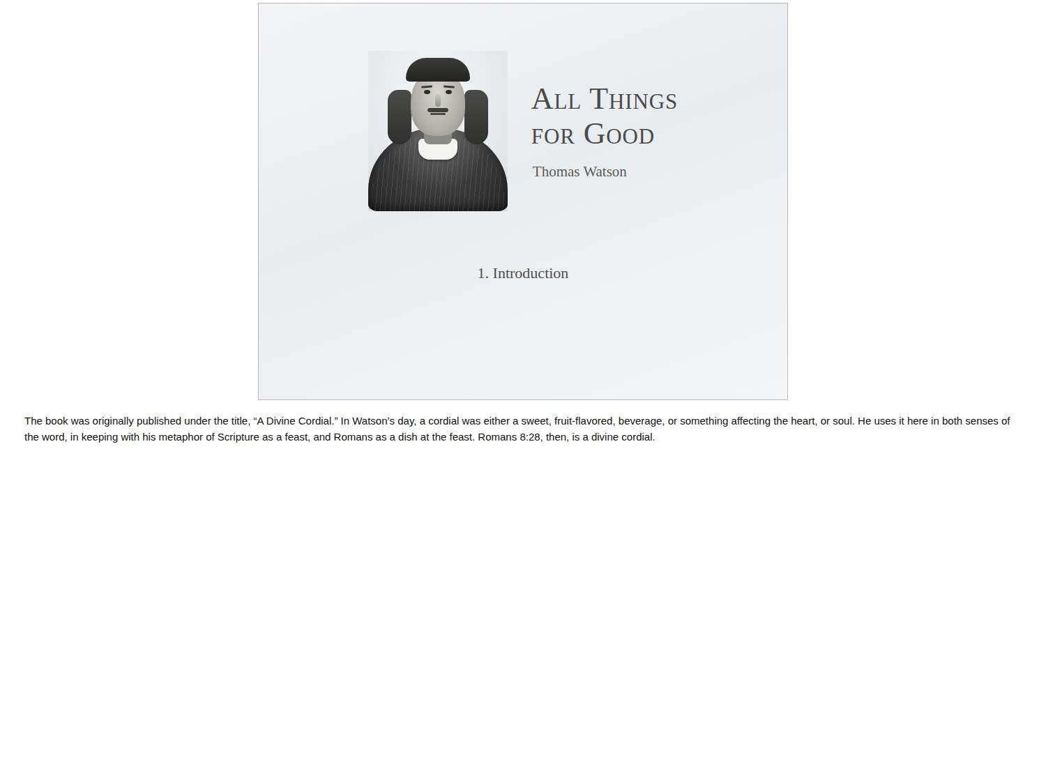All Things
for Good
Thomas Watson
1. Introduction
The book was originally published under the title, “A Divine Cordial.” In Watson’s day, a cordial was either a sweet, fruit-flavored, beverage, or something affecting the heart, or soul. He uses it here in both senses of the word, in keeping with his metaphor of Scripture as a feast, and Romans as a dish at the feast. Romans 8:28, then, is a divine cordial.